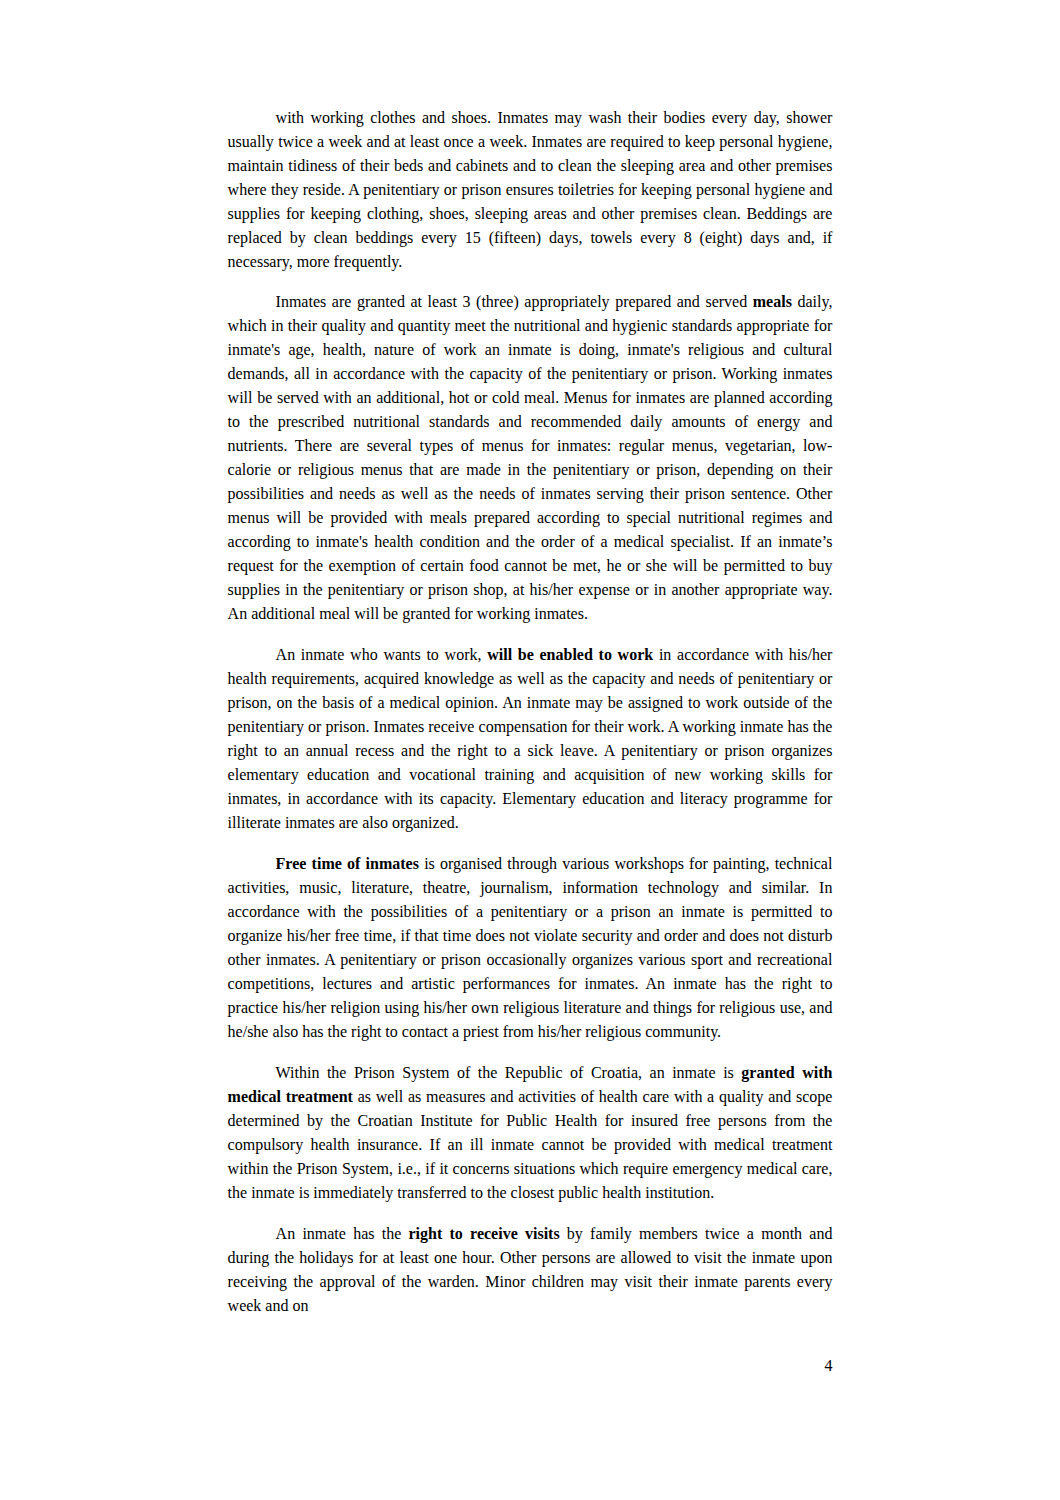with working clothes and shoes. Inmates may wash their bodies every day, shower usually twice a week and at least once a week. Inmates are required to keep personal hygiene, maintain tidiness of their beds and cabinets and to clean the sleeping area and other premises where they reside. A penitentiary or prison ensures toiletries for keeping personal hygiene and supplies for keeping clothing, shoes, sleeping areas and other premises clean. Beddings are replaced by clean beddings every 15 (fifteen) days, towels every 8 (eight) days and, if necessary, more frequently.
Inmates are granted at least 3 (three) appropriately prepared and served meals daily, which in their quality and quantity meet the nutritional and hygienic standards appropriate for inmate's age, health, nature of work an inmate is doing, inmate's religious and cultural demands, all in accordance with the capacity of the penitentiary or prison. Working inmates will be served with an additional, hot or cold meal. Menus for inmates are planned according to the prescribed nutritional standards and recommended daily amounts of energy and nutrients. There are several types of menus for inmates: regular menus, vegetarian, low-calorie or religious menus that are made in the penitentiary or prison, depending on their possibilities and needs as well as the needs of inmates serving their prison sentence. Other menus will be provided with meals prepared according to special nutritional regimes and according to inmate's health condition and the order of a medical specialist. If an inmate’s request for the exemption of certain food cannot be met, he or she will be permitted to buy supplies in the penitentiary or prison shop, at his/her expense or in another appropriate way. An additional meal will be granted for working inmates.
An inmate who wants to work, will be enabled to work in accordance with his/her health requirements, acquired knowledge as well as the capacity and needs of penitentiary or prison, on the basis of a medical opinion. An inmate may be assigned to work outside of the penitentiary or prison. Inmates receive compensation for their work. A working inmate has the right to an annual recess and the right to a sick leave. A penitentiary or prison organizes elementary education and vocational training and acquisition of new working skills for inmates, in accordance with its capacity. Elementary education and literacy programme for illiterate inmates are also organized.
Free time of inmates is organised through various workshops for painting, technical activities, music, literature, theatre, journalism, information technology and similar. In accordance with the possibilities of a penitentiary or a prison an inmate is permitted to organize his/her free time, if that time does not violate security and order and does not disturb other inmates. A penitentiary or prison occasionally organizes various sport and recreational competitions, lectures and artistic performances for inmates. An inmate has the right to practice his/her religion using his/her own religious literature and things for religious use, and he/she also has the right to contact a priest from his/her religious community.
Within the Prison System of the Republic of Croatia, an inmate is granted with medical treatment as well as measures and activities of health care with a quality and scope determined by the Croatian Institute for Public Health for insured free persons from the compulsory health insurance. If an ill inmate cannot be provided with medical treatment within the Prison System, i.e., if it concerns situations which require emergency medical care, the inmate is immediately transferred to the closest public health institution.
An inmate has the right to receive visits by family members twice a month and during the holidays for at least one hour. Other persons are allowed to visit the inmate upon receiving the approval of the warden. Minor children may visit their inmate parents every week and on
4